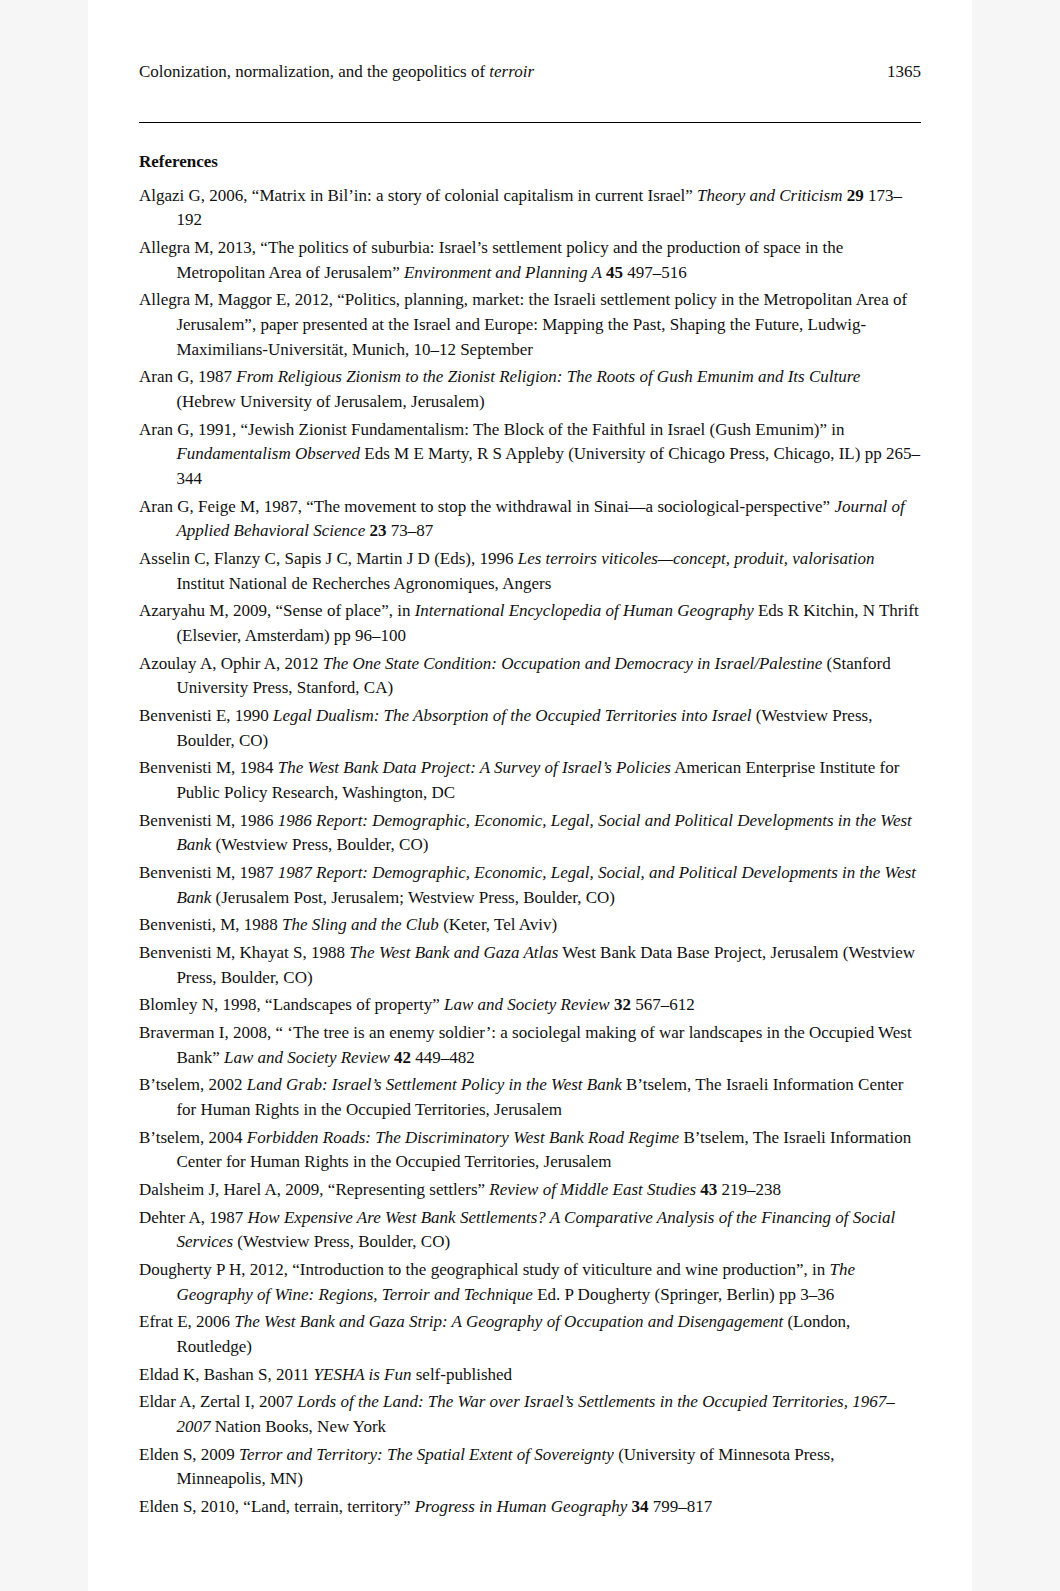Colonization, normalization, and the geopolitics of terroir 1365
References
Algazi G, 2006, “Matrix in Bil’in: a story of colonial capitalism in current Israel” Theory and Criticism 29 173–192
Allegra M, 2013, “The politics of suburbia: Israel’s settlement policy and the production of space in the Metropolitan Area of Jerusalem” Environment and Planning A 45 497–516
Allegra M, Maggor E, 2012, “Politics, planning, market: the Israeli settlement policy in the Metropolitan Area of Jerusalem”, paper presented at the Israel and Europe: Mapping the Past, Shaping the Future, Ludwig-Maximilians-Universität, Munich, 10–12 September
Aran G, 1987 From Religious Zionism to the Zionist Religion: The Roots of Gush Emunim and Its Culture (Hebrew University of Jerusalem, Jerusalem)
Aran G, 1991, “Jewish Zionist Fundamentalism: The Block of the Faithful in Israel (Gush Emunim)” in Fundamentalism Observed Eds M E Marty, R S Appleby (University of Chicago Press, Chicago, IL) pp 265–344
Aran G, Feige M, 1987, “The movement to stop the withdrawal in Sinai—a sociological-perspective” Journal of Applied Behavioral Science 23 73–87
Asselin C, Flanzy C, Sapis J C, Martin J D (Eds), 1996 Les terroirs viticoles—concept, produit, valorisation Institut National de Recherches Agronomiques, Angers
Azaryahu M, 2009, “Sense of place”, in International Encyclopedia of Human Geography Eds R Kitchin, N Thrift (Elsevier, Amsterdam) pp 96–100
Azoulay A, Ophir A, 2012 The One State Condition: Occupation and Democracy in Israel/Palestine (Stanford University Press, Stanford, CA)
Benvenisti E, 1990 Legal Dualism: The Absorption of the Occupied Territories into Israel (Westview Press, Boulder, CO)
Benvenisti M, 1984 The West Bank Data Project: A Survey of Israel’s Policies American Enterprise Institute for Public Policy Research, Washington, DC
Benvenisti M, 1986 1986 Report: Demographic, Economic, Legal, Social and Political Developments in the West Bank (Westview Press, Boulder, CO)
Benvenisti M, 1987 1987 Report: Demographic, Economic, Legal, Social, and Political Developments in the West Bank (Jerusalem Post, Jerusalem; Westview Press, Boulder, CO)
Benvenisti, M, 1988 The Sling and the Club (Keter, Tel Aviv)
Benvenisti M, Khayat S, 1988 The West Bank and Gaza Atlas West Bank Data Base Project, Jerusalem (Westview Press, Boulder, CO)
Blomley N, 1998, “Landscapes of property” Law and Society Review 32 567–612
Braverman I, 2008, “ ‘The tree is an enemy soldier’: a sociolegal making of war landscapes in the Occupied West Bank” Law and Society Review 42 449–482
B’tselem, 2002 Land Grab: Israel’s Settlement Policy in the West Bank B’tselem, The Israeli Information Center for Human Rights in the Occupied Territories, Jerusalem
B’tselem, 2004 Forbidden Roads: The Discriminatory West Bank Road Regime B’tselem, The Israeli Information Center for Human Rights in the Occupied Territories, Jerusalem
Dalsheim J, Harel A, 2009, “Representing settlers” Review of Middle East Studies 43 219–238
Dehter A, 1987 How Expensive Are West Bank Settlements? A Comparative Analysis of the Financing of Social Services (Westview Press, Boulder, CO)
Dougherty P H, 2012, “Introduction to the geographical study of viticulture and wine production”, in The Geography of Wine: Regions, Terroir and Technique Ed. P Dougherty (Springer, Berlin) pp 3–36
Efrat E, 2006 The West Bank and Gaza Strip: A Geography of Occupation and Disengagement (London, Routledge)
Eldad K, Bashan S, 2011 YESHA is Fun self-published
Eldar A, Zertal I, 2007 Lords of the Land: The War over Israel’s Settlements in the Occupied Territories, 1967–2007 Nation Books, New York
Elden S, 2009 Terror and Territory: The Spatial Extent of Sovereignty (University of Minnesota Press, Minneapolis, MN)
Elden S, 2010, “Land, terrain, territory” Progress in Human Geography 34 799–817